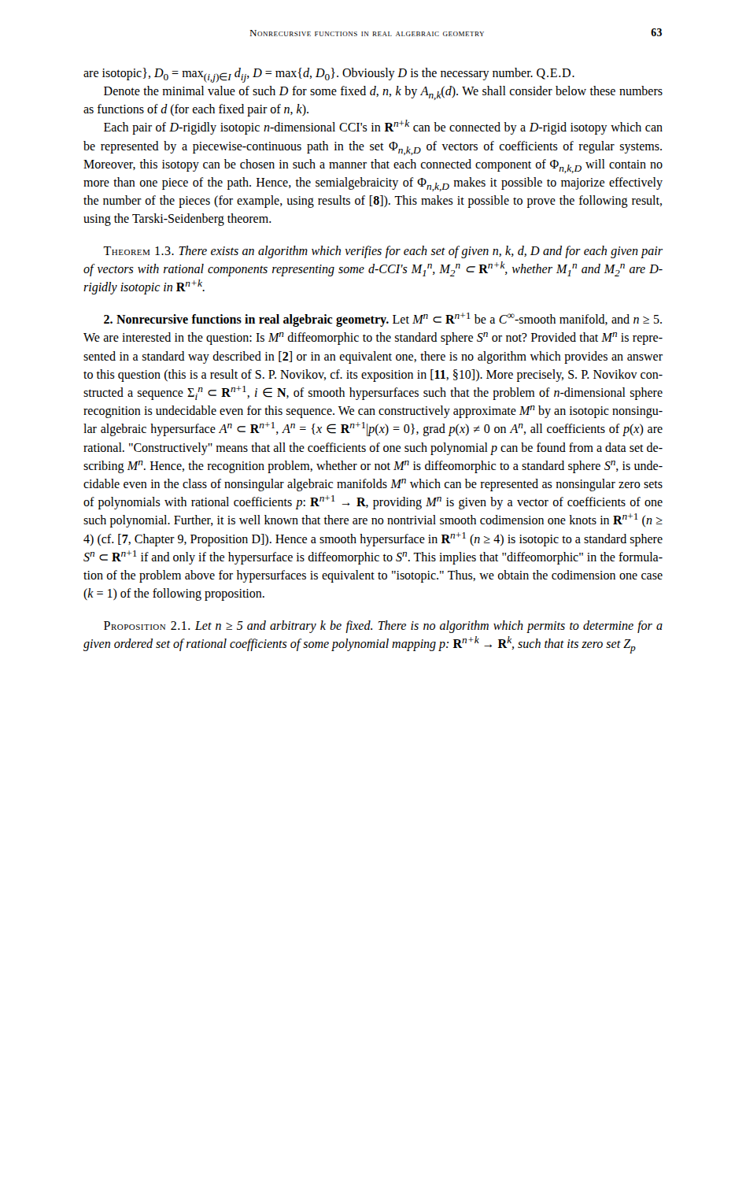Nonrecursive functions in real algebraic geometry 63
are isotopic}, D0 = max(i,j)∈I dij, D = max{d, D0}. Obviously D is the necessary number. Q.E.D.
Denote the minimal value of such D for some fixed d, n, k by An,k(d). We shall consider below these numbers as functions of d (for each fixed pair of n, k).
Each pair of D-rigidly isotopic n-dimensional CCI's in Rn+k can be connected by a D-rigid isotopy which can be represented by a piecewise-continuous path in the set Φn,k,D of vectors of coefficients of regular systems. Moreover, this isotopy can be chosen in such a manner that each connected component of Φn,k,D will contain no more than one piece of the path. Hence, the semialgebraicity of Φn,k,D makes it possible to majorize effectively the number of the pieces (for example, using results of [8]). This makes it possible to prove the following result, using the Tarski-Seidenberg theorem.
Theorem 1.3. There exists an algorithm which verifies for each set of given n, k, d, D and for each given pair of vectors with rational components representing some d-CCI's M1n, M2n ⊂ Rn+k, whether M1n and M2n are D-rigidly isotopic in Rn+k.
2. Nonrecursive functions in real algebraic geometry. Let Mn ⊂ Rn+1 be a C∞-smooth manifold, and n ≥ 5. We are interested in the question: Is Mn diffeomorphic to the standard sphere Sn or not? Provided that Mn is represented in a standard way described in [2] or in an equivalent one, there is no algorithm which provides an answer to this question (this is a result of S. P. Novikov, cf. its exposition in [11, §10]). More precisely, S. P. Novikov constructed a sequence Σin ⊂ Rn+1, i ∈ N, of smooth hypersurfaces such that the problem of n-dimensional sphere recognition is undecidable even for this sequence. We can constructively approximate Mn by an isotopic nonsingular algebraic hypersurface An ⊂ Rn+1, An = {x ∈ Rn+1|p(x) = 0}, grad p(x) ≠ 0 on An, all coefficients of p(x) are rational. "Constructively" means that all the coefficients of one such polynomial p can be found from a data set describing Mn. Hence, the recognition problem, whether or not Mn is diffeomorphic to a standard sphere Sn, is undecidable even in the class of nonsingular algebraic manifolds Mn which can be represented as nonsingular zero sets of polynomials with rational coefficients p: Rn+1 → R, providing Mn is given by a vector of coefficients of one such polynomial. Further, it is well known that there are no nontrivial smooth codimension one knots in Rn+1 (n ≥ 4) (cf. [7, Chapter 9, Proposition D]). Hence a smooth hypersurface in Rn+1 (n ≥ 4) is isotopic to a standard sphere Sn ⊂ Rn+1 if and only if the hypersurface is diffeomorphic to Sn. This implies that "diffeomorphic" in the formulation of the problem above for hypersurfaces is equivalent to "isotopic." Thus, we obtain the codimension one case (k = 1) of the following proposition.
Proposition 2.1. Let n ≥ 5 and arbitrary k be fixed. There is no algorithm which permits to determine for a given ordered set of rational coefficients of some polynomial mapping p: Rn+k → Rk, such that its zero set Zp